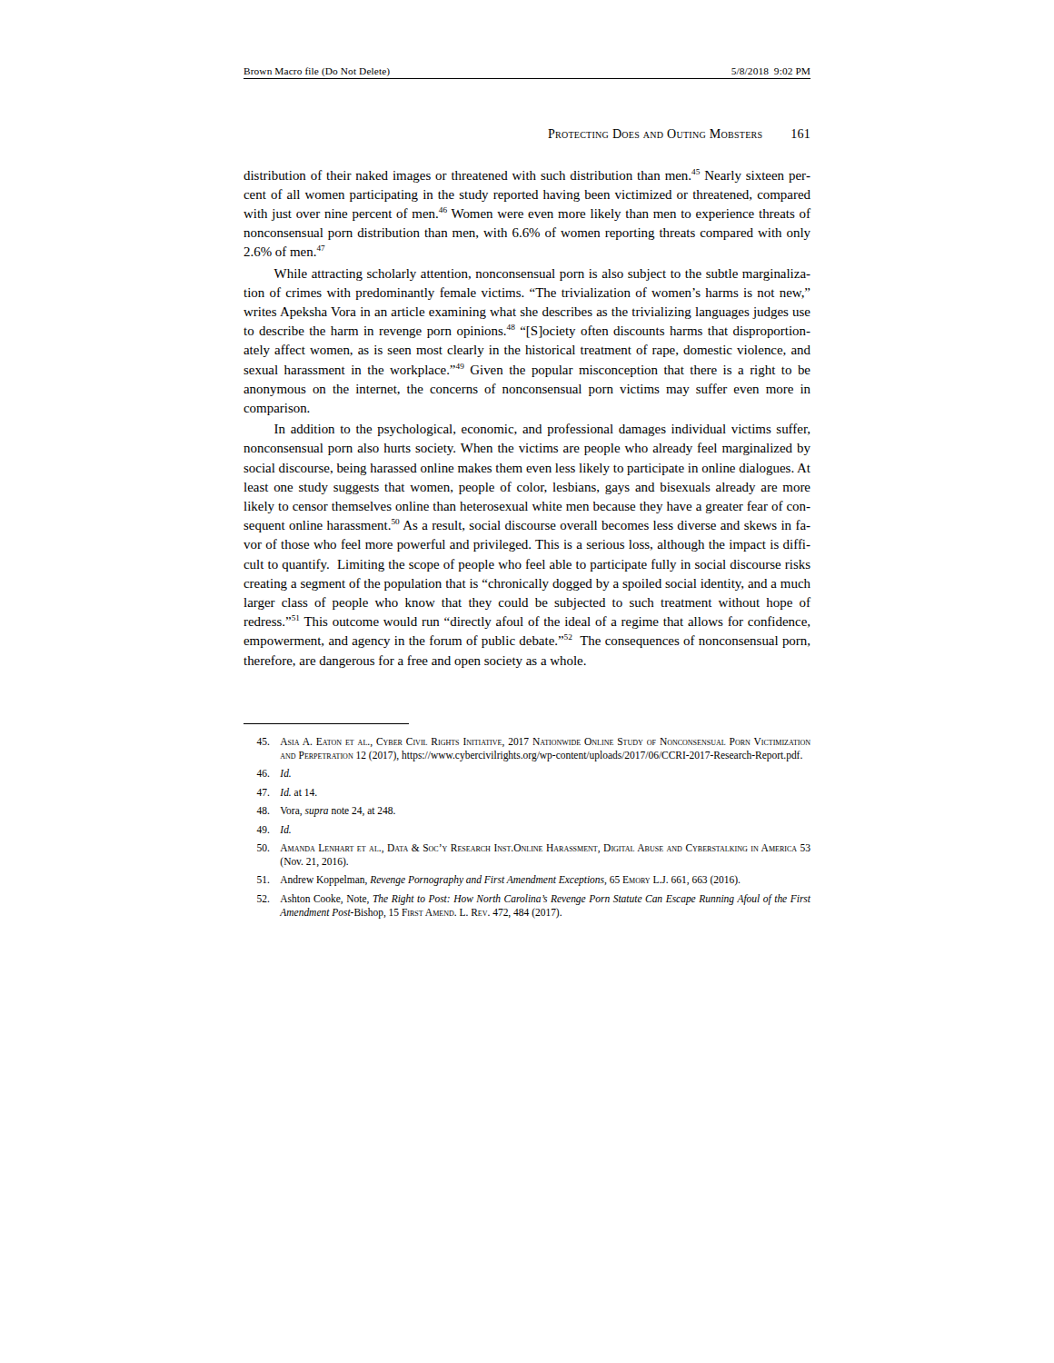Brown Macro file (Do Not Delete)
5/8/2018 9:02 PM
Protecting Does and Outing Mobsters161
distribution of their naked images or threatened with such distribution than men.45 Nearly sixteen percent of all women participating in the study reported having been victimized or threatened, compared with just over nine percent of men.46 Women were even more likely than men to experience threats of nonconsensual porn distribution than men, with 6.6% of women reporting threats compared with only 2.6% of men.47
While attracting scholarly attention, nonconsensual porn is also subject to the subtle marginalization of crimes with predominantly female victims. “The trivialization of women’s harms is not new,” writes Apeksha Vora in an article examining what she describes as the trivializing languages judges use to describe the harm in revenge porn opinions.48 “[S]ociety often discounts harms that disproportionately affect women, as is seen most clearly in the historical treatment of rape, domestic violence, and sexual harassment in the workplace.”49 Given the popular misconception that there is a right to be anonymous on the internet, the concerns of nonconsensual porn victims may suffer even more in comparison.
In addition to the psychological, economic, and professional damages individual victims suffer, nonconsensual porn also hurts society. When the victims are people who already feel marginalized by social discourse, being harassed online makes them even less likely to participate in online dialogues. At least one study suggests that women, people of color, lesbians, gays and bisexuals already are more likely to censor themselves online than heterosexual white men because they have a greater fear of consequent online harassment.50 As a result, social discourse overall becomes less diverse and skews in favor of those who feel more powerful and privileged. This is a serious loss, although the impact is difficult to quantify. Limiting the scope of people who feel able to participate fully in social discourse risks creating a segment of the population that is “chronically dogged by a spoiled social identity, and a much larger class of people who know that they could be subjected to such treatment without hope of redress.”51 This outcome would run “directly afoul of the ideal of a regime that allows for confidence, empowerment, and agency in the forum of public debate.”52 The consequences of nonconsensual porn, therefore, are dangerous for a free and open society as a whole.
45.
Asia A. Eaton et al., Cyber Civil Rights Initiative, 2017 Nationwide Online Study of Nonconsensual Porn Victimization and Perpetration 12 (2017), https://www.cybercivilrights.org/wp-content/uploads/2017/06/CCRI-2017-Research-Report.pdf.
46.
Id.
47.
Id. at 14.
48.
Vora, supra note 24, at 248.
49.
Id.
50.
Amanda Lenhart et al., Data & Soc’y Research Inst.Online Harassment, Digital Abuse and Cyberstalking in America 53 (Nov. 21, 2016).
51.
Andrew Koppelman, Revenge Pornography and First Amendment Exceptions, 65 Emory L.J. 661, 663 (2016).
52.
Ashton Cooke, Note, The Right to Post: How North Carolina’s Revenge Porn Statute Can Escape Running Afoul of the First Amendment Post-Bishop, 15 First Amend. L. Rev. 472, 484 (2017).